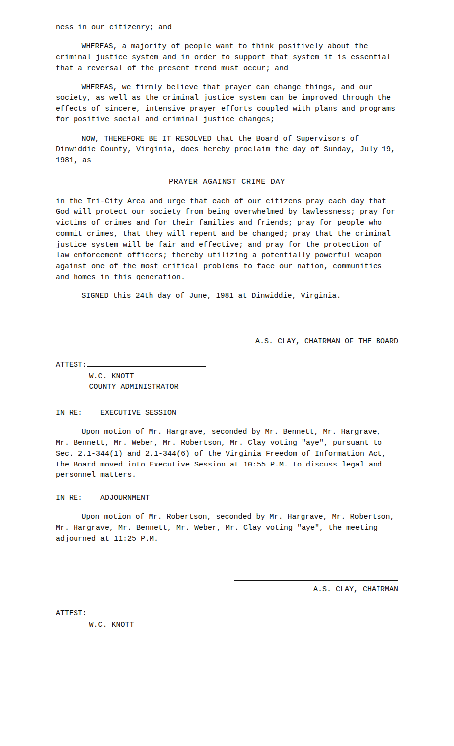ness in our citizenry; and
WHEREAS, a majority of people want to think positively about the criminal justice system and in order to support that system it is essential that a reversal of the present trend must occur; and
WHEREAS, we firmly believe that prayer can change things, and our society, as well as the criminal justice system can be improved through the effects of sincere, intensive prayer efforts coupled with plans and programs for positive social and criminal justice changes;
NOW, THEREFORE BE IT RESOLVED that the Board of Supervisors of Dinwiddie County, Virginia, does hereby proclaim the day of Sunday, July 19, 1981, as
PRAYER AGAINST CRIME DAY
in the Tri-City Area and urge that each of our citizens pray each day that God will protect our society from being overwhelmed by lawlessness; pray for victims of crimes and for their families and friends; pray for people who commit crimes, that they will repent and be changed; pray that the criminal justice system will be fair and effective; and pray for the protection of law enforcement officers; thereby utilizing a potentially powerful weapon against one of the most critical problems to face our nation, communities and homes in this generation.
SIGNED this 24th day of June, 1981 at Dinwiddie, Virginia.
A.S. CLAY, CHAIRMAN OF THE BOARD
ATTEST:
W.C. KNOTT
COUNTY ADMINISTRATOR
IN RE: EXECUTIVE SESSION
Upon motion of Mr. Hargrave, seconded by Mr. Bennett, Mr. Hargrave, Mr. Bennett, Mr. Weber, Mr. Robertson, Mr. Clay voting "aye", pursuant to Sec. 2.1-344(1) and 2.1-344(6) of the Virginia Freedom of Information Act, the Board moved into Executive Session at 10:55 P.M. to discuss legal and personnel matters.
IN RE: ADJOURNMENT
Upon motion of Mr. Robertson, seconded by Mr. Hargrave, Mr. Robertson, Mr. Hargrave, Mr. Bennett, Mr. Weber, Mr. Clay voting "aye", the meeting adjourned at 11:25 P.M.
A.S. CLAY, CHAIRMAN
ATTEST:
W.C. KNOTT